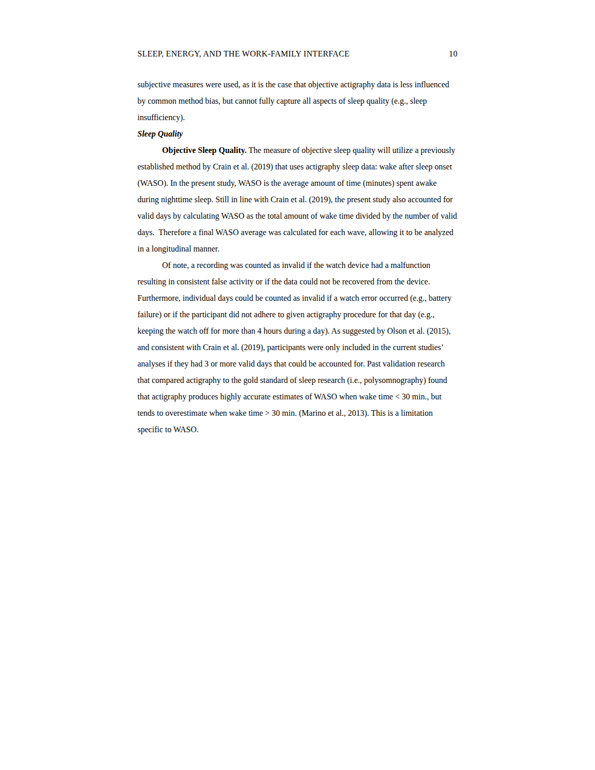Sleep, Energy, and the Work-Family Interface 10
subjective measures were used, as it is the case that objective actigraphy data is less influenced by common method bias, but cannot fully capture all aspects of sleep quality (e.g., sleep insufficiency).
Sleep Quality
Objective Sleep Quality. The measure of objective sleep quality will utilize a previously established method by Crain et al. (2019) that uses actigraphy sleep data: wake after sleep onset (WASO). In the present study, WASO is the average amount of time (minutes) spent awake during nighttime sleep. Still in line with Crain et al. (2019), the present study also accounted for valid days by calculating WASO as the total amount of wake time divided by the number of valid days. Therefore a final WASO average was calculated for each wave, allowing it to be analyzed in a longitudinal manner.
Of note, a recording was counted as invalid if the watch device had a malfunction resulting in consistent false activity or if the data could not be recovered from the device. Furthermore, individual days could be counted as invalid if a watch error occurred (e.g., battery failure) or if the participant did not adhere to given actigraphy procedure for that day (e.g., keeping the watch off for more than 4 hours during a day). As suggested by Olson et al. (2015), and consistent with Crain et al. (2019), participants were only included in the current studies’ analyses if they had 3 or more valid days that could be accounted for. Past validation research that compared actigraphy to the gold standard of sleep research (i.e., polysomnography) found that actigraphy produces highly accurate estimates of WASO when wake time < 30 min., but tends to overestimate when wake time > 30 min. (Marino et al., 2013). This is a limitation specific to WASO.